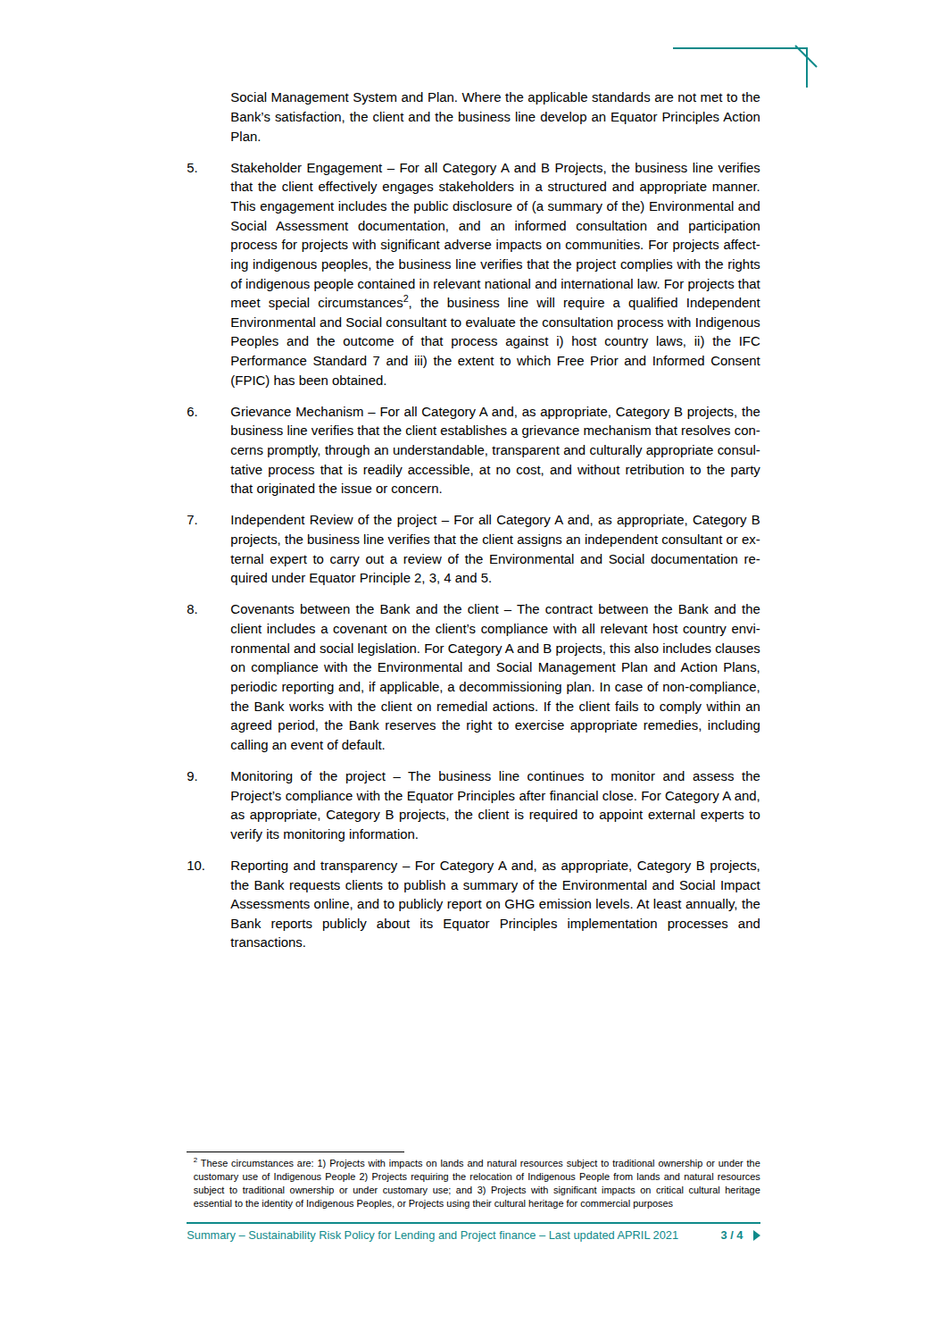Social Management System and Plan. Where the applicable standards are not met to the Bank’s satisfaction, the client and the business line develop an Equator Principles Action Plan.
5. Stakeholder Engagement – For all Category A and B Projects, the business line verifies that the client effectively engages stakeholders in a structured and appropriate manner. This engagement includes the public disclosure of (a summary of the) Environmental and Social Assessment documentation, and an informed consultation and participation process for projects with significant adverse impacts on communities. For projects affecting indigenous peoples, the business line verifies that the project complies with the rights of indigenous people contained in relevant national and international law. For projects that meet special circumstances2, the business line will require a qualified Independent Environmental and Social consultant to evaluate the consultation process with Indigenous Peoples and the outcome of that process against i) host country laws, ii) the IFC Performance Standard 7 and iii) the extent to which Free Prior and Informed Consent (FPIC) has been obtained.
6. Grievance Mechanism – For all Category A and, as appropriate, Category B projects, the business line verifies that the client establishes a grievance mechanism that resolves concerns promptly, through an understandable, transparent and culturally appropriate consultative process that is readily accessible, at no cost, and without retribution to the party that originated the issue or concern.
7. Independent Review of the project – For all Category A and, as appropriate, Category B projects, the business line verifies that the client assigns an independent consultant or external expert to carry out a review of the Environmental and Social documentation required under Equator Principle 2, 3, 4 and 5.
8. Covenants between the Bank and the client – The contract between the Bank and the client includes a covenant on the client’s compliance with all relevant host country environmental and social legislation. For Category A and B projects, this also includes clauses on compliance with the Environmental and Social Management Plan and Action Plans, periodic reporting and, if applicable, a decommissioning plan. In case of non-compliance, the Bank works with the client on remedial actions. If the client fails to comply within an agreed period, the Bank reserves the right to exercise appropriate remedies, including calling an event of default.
9. Monitoring of the project – The business line continues to monitor and assess the Project’s compliance with the Equator Principles after financial close. For Category A and, as appropriate, Category B projects, the client is required to appoint external experts to verify its monitoring information.
10. Reporting and transparency – For Category A and, as appropriate, Category B projects, the Bank requests clients to publish a summary of the Environmental and Social Impact Assessments online, and to publicly report on GHG emission levels. At least annually, the Bank reports publicly about its Equator Principles implementation processes and transactions.
2 These circumstances are: 1) Projects with impacts on lands and natural resources subject to traditional ownership or under the customary use of Indigenous People 2) Projects requiring the relocation of Indigenous People from lands and natural resources subject to traditional ownership or under customary use; and 3) Projects with significant impacts on critical cultural heritage essential to the identity of Indigenous Peoples, or Projects using their cultural heritage for commercial purposes
Summary – Sustainability Risk Policy for Lending and Project finance – Last updated APRIL 2021
3 / 4